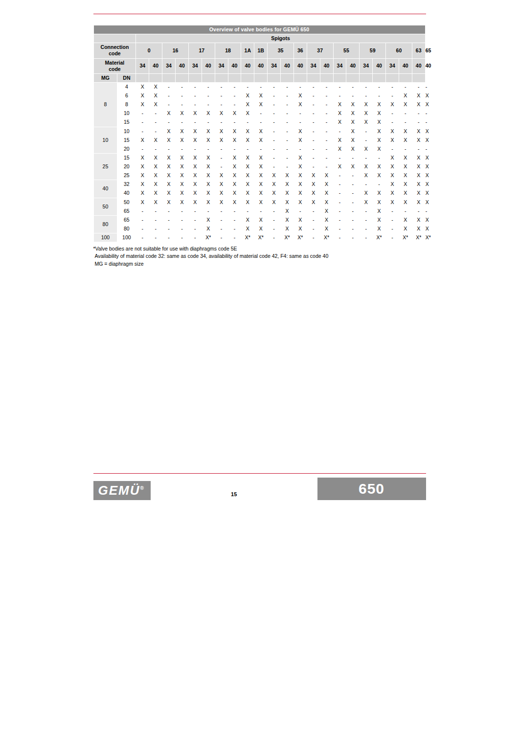| Overview of valve bodies for GEMÜ 650 |
| --- |
| | Spigots |
| Connection code | 0 | 16 | 17 | 18 | 1A | 1B | 35 | 36 | 37 | 55 | 59 | 60 | 63 | 65 |
| Material code | 34 | 40 | 34 | 40 | 34 | 40 | 34 | 40 | 40 | 40 | 34 | 40 | 40 | 34 | 40 | 34 | 40 | 34 | 40 | 34 | 40 | 40 | 40 |
| MG | DN | | | | | | | | | | | | | | | | | | | | | | | |
| 8 | 4 | X | X | - | - | - | - | - | - | - | - | - | - | - | - | - | - | - | - | - | - | - | - | - |
| 6 | X | X | - | - | - | - | - | - | X | X | - | - | X | - | - | - | - | - | - | - | X | X | X |
| 8 | X | X | - | - | - | - | - | - | X | X | - | - | X | - | - | X | X | X | X | X | X | X | X |
| 10 | - | - | X | X | X | X | X | X | X | - | - | - | - | - | - | X | X | X | X | - | - | - | - |
| 15 | - | - | - | - | - | - | - | - | - | - | - | - | - | - | - | X | X | X | X | - | - | - | - |
| 10 | 10 | - | - | X | X | X | X | X | X | X | X | - | - | X | - | - | - | X | - | X | X | X | X | X |
| 15 | X | X | X | X | X | X | X | X | X | X | - | - | X | - | - | X | X | - | X | X | X | X | X |
| 20 | - | - | - | - | - | - | - | - | - | - | - | - | - | - | - | X | X | X | X | - | - | - | - |
| 25 | 15 | X | X | X | X | X | X | - | X | X | X | - | - | X | - | - | - | - | - | - | X | X | X | X |
| 20 | X | X | X | X | X | X | - | X | X | X | - | - | X | - | - | X | X | X | X | X | X | X | X |
| 25 | X | X | X | X | X | X | X | X | X | X | X | X | X | X | X | - | - | X | X | X | X | X | X |
| 40 | 32 | X | X | X | X | X | X | X | X | X | X | X | X | X | X | X | - | - | - | - | X | X | X | X |
| 40 | X | X | X | X | X | X | X | X | X | X | X | X | X | X | X | - | - | X | X | X | X | X | X |
| 50 | 50 | X | X | X | X | X | X | X | X | X | X | X | X | X | X | X | - | - | X | X | X | X | X | X |
| 65 | - | - | - | - | - | - | - | - | - | - | - | X | - | - | X | - | - | - | X | - | - | - | - |
| 80 | 65 | - | - | - | - | - | X | - | - | X | X | - | X | X | - | X | - | - | - | X | - | X | X | X |
| 80 | - | - | - | - | - | X | - | - | X | X | - | X | X | - | X | - | - | - | X | - | X | X | X |
| 100 | 100 | - | - | - | - | - | X* | - | - | X* | X* | - | X* | X* | - | X* | - | - | - | X* | - | X* | X* | X* |
*Valve bodies are not suitable for use with diaphragms code 5E
Availability of material code 32: same as code 34, availability of material code 42, F4: same as code 40
MG = diaphragm size
GEMÜ®
15
650